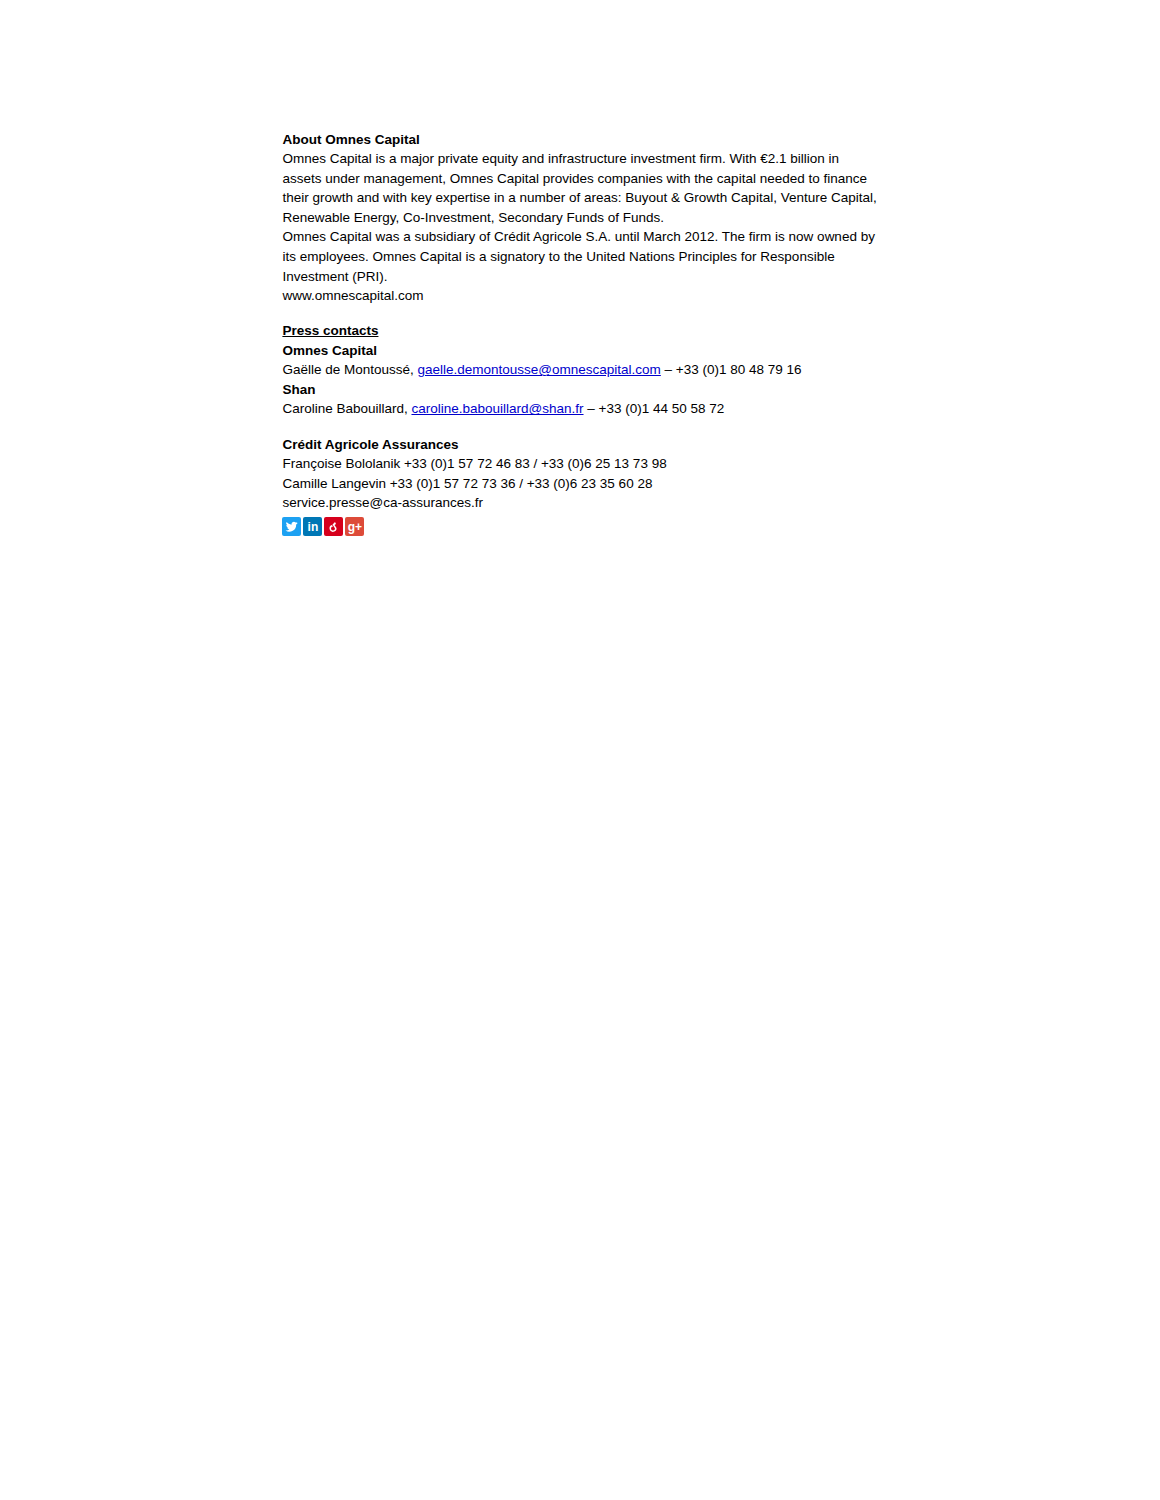About Omnes Capital
Omnes Capital is a major private equity and infrastructure investment firm. With €2.1 billion in assets under management, Omnes Capital provides companies with the capital needed to finance their growth and with key expertise in a number of areas: Buyout & Growth Capital, Venture Capital, Renewable Energy, Co-Investment, Secondary Funds of Funds.
Omnes Capital was a subsidiary of Crédit Agricole S.A. until March 2012. The firm is now owned by its employees. Omnes Capital is a signatory to the United Nations Principles for Responsible Investment (PRI).
www.omnescapital.com
Press contacts
Omnes Capital
Gaëlle de Montoussé, gaelle.demontousse@omnescapital.com – +33 (0)1 80 48 79 16
Shan
Caroline Babouillard, caroline.babouillard@shan.fr – +33 (0)1 44 50 58 72
Crédit Agricole Assurances
Françoise Bololanik +33 (0)1 57 72 46 83 / +33 (0)6 25 13 73 98
Camille Langevin +33 (0)1 57 72 73 36 / +33 (0)6 23 35 60 28
service.presse@ca-assurances.fr
in g+